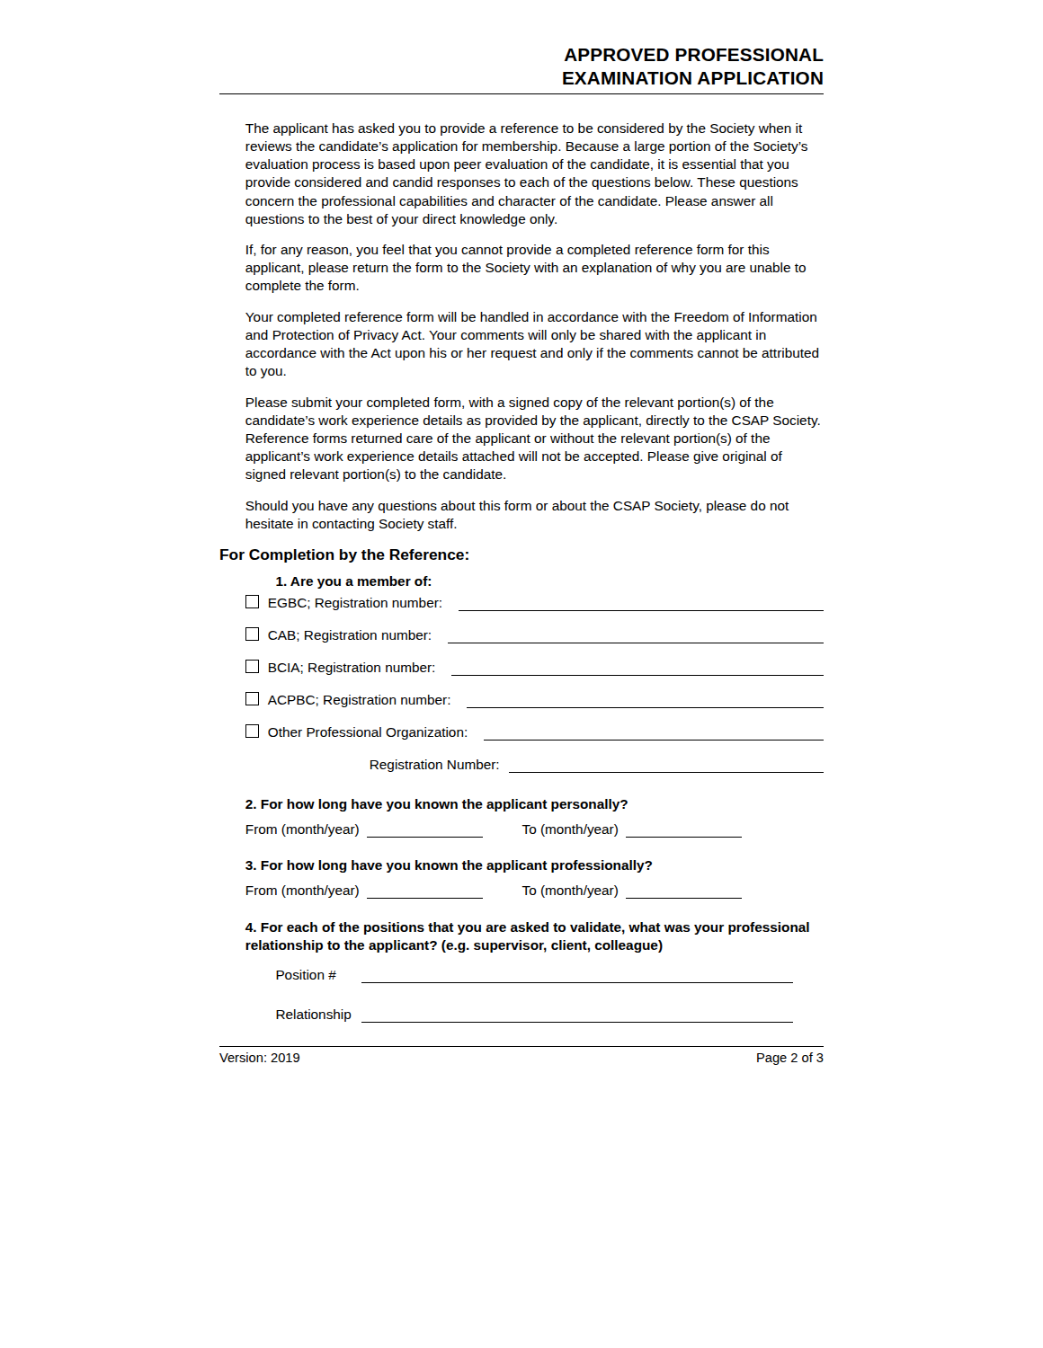APPROVED PROFESSIONAL
EXAMINATION APPLICATION
The applicant has asked you to provide a reference to be considered by the Society when it reviews the candidate’s application for membership. Because a large portion of the Society’s evaluation process is based upon peer evaluation of the candidate, it is essential that you provide considered and candid responses to each of the questions below. These questions concern the professional capabilities and character of the candidate. Please answer all questions to the best of your direct knowledge only.
If, for any reason, you feel that you cannot provide a completed reference form for this applicant, please return the form to the Society with an explanation of why you are unable to complete the form.
Your completed reference form will be handled in accordance with the Freedom of Information and Protection of Privacy Act. Your comments will only be shared with the applicant in accordance with the Act upon his or her request and only if the comments cannot be attributed to you.
Please submit your completed form, with a signed copy of the relevant portion(s) of the candidate’s work experience details as provided by the applicant, directly to the CSAP Society. Reference forms returned care of the applicant or without the relevant portion(s) of the applicant’s work experience details attached will not be accepted. Please give original of signed relevant portion(s) to the candidate.
Should you have any questions about this form or about the CSAP Society, please do not hesitate in contacting Society staff.
For Completion by the Reference:
1. Are you a member of:
EGBC; Registration number:
CAB; Registration number:
BCIA; Registration number:
ACPBC; Registration number:
Other Professional Organization:
Registration Number:
2. For how long have you known the applicant personally?
From (month/year) To (month/year)
3. For how long have you known the applicant professionally?
From (month/year) To (month/year)
4. For each of the positions that you are asked to validate, what was your professional relationship to the applicant? (e.g. supervisor, client, colleague)
Position #
Relationship
Version: 2019 Page 2 of 3